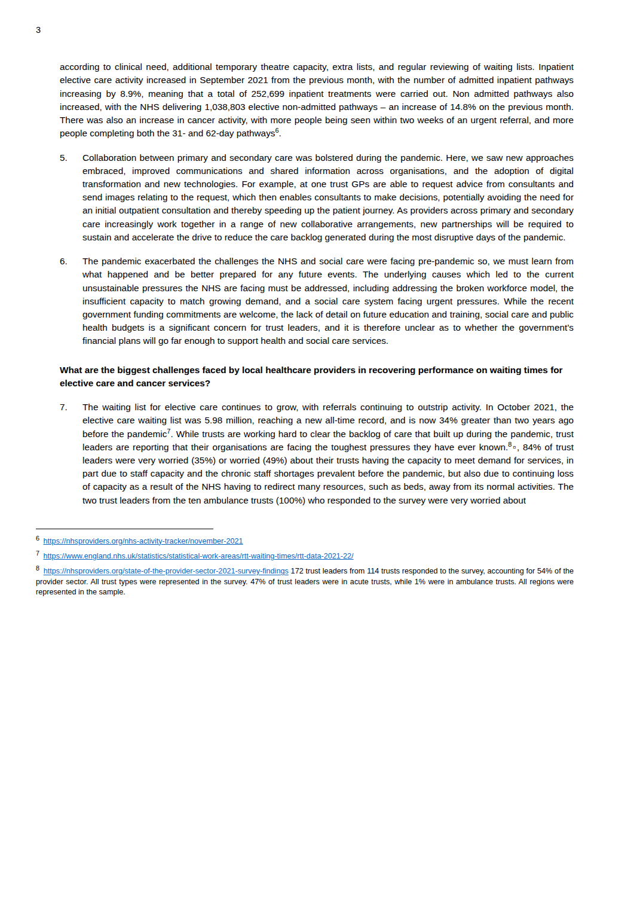3
according to clinical need, additional temporary theatre capacity, extra lists, and regular reviewing of waiting lists. Inpatient elective care activity increased in September 2021 from the previous month, with the number of admitted inpatient pathways increasing by 8.9%, meaning that a total of 252,699 inpatient treatments were carried out. Non admitted pathways also increased, with the NHS delivering 1,038,803 elective non-admitted pathways – an increase of 14.8% on the previous month. There was also an increase in cancer activity, with more people being seen within two weeks of an urgent referral, and more people completing both the 31- and 62-day pathways6.
Collaboration between primary and secondary care was bolstered during the pandemic. Here, we saw new approaches embraced, improved communications and shared information across organisations, and the adoption of digital transformation and new technologies. For example, at one trust GPs are able to request advice from consultants and send images relating to the request, which then enables consultants to make decisions, potentially avoiding the need for an initial outpatient consultation and thereby speeding up the patient journey. As providers across primary and secondary care increasingly work together in a range of new collaborative arrangements, new partnerships will be required to sustain and accelerate the drive to reduce the care backlog generated during the most disruptive days of the pandemic.
The pandemic exacerbated the challenges the NHS and social care were facing pre-pandemic so, we must learn from what happened and be better prepared for any future events. The underlying causes which led to the current unsustainable pressures the NHS are facing must be addressed, including addressing the broken workforce model, the insufficient capacity to match growing demand, and a social care system facing urgent pressures. While the recent government funding commitments are welcome, the lack of detail on future education and training, social care and public health budgets is a significant concern for trust leaders, and it is therefore unclear as to whether the government’s financial plans will go far enough to support health and social care services.
What are the biggest challenges faced by local healthcare providers in recovering performance on waiting times for elective care and cancer services?
The waiting list for elective care continues to grow, with referrals continuing to outstrip activity. In October 2021, the elective care waiting list was 5.98 million, reaching a new all-time record, and is now 34% greater than two years ago before the pandemic7. While trusts are working hard to clear the backlog of care that built up during the pandemic, trust leaders are reporting that their organisations are facing the toughest pressures they have ever known.8▫, 84% of trust leaders were very worried (35%) or worried (49%) about their trusts having the capacity to meet demand for services, in part due to staff capacity and the chronic staff shortages prevalent before the pandemic, but also due to continuing loss of capacity as a result of the NHS having to redirect many resources, such as beds, away from its normal activities. The two trust leaders from the ten ambulance trusts (100%) who responded to the survey were very worried about
6 https://nhsproviders.org/nhs-activity-tracker/november-2021
7 https://www.england.nhs.uk/statistics/statistical-work-areas/rtt-waiting-times/rtt-data-2021-22/
8 https://nhsproviders.org/state-of-the-provider-sector-2021-survey-findings 172 trust leaders from 114 trusts responded to the survey, accounting for 54% of the provider sector. All trust types were represented in the survey. 47% of trust leaders were in acute trusts, while 1% were in ambulance trusts. All regions were represented in the sample.